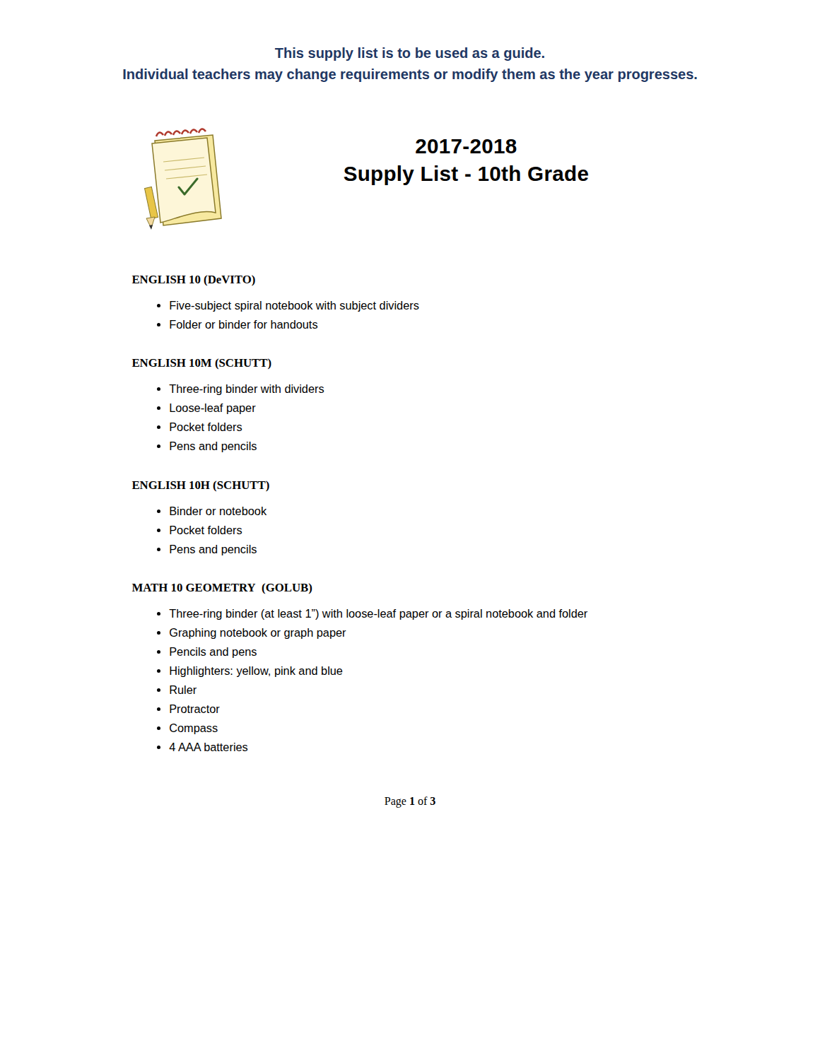This supply list is to be used as a guide.
Individual teachers may change requirements or modify them as the year progresses.
2017-2018
Supply List - 10th Grade
ENGLISH 10 (DeVITO)
Five-subject spiral notebook with subject dividers
Folder or binder for handouts
ENGLISH 10M (SCHUTT)
Three-ring binder with dividers
Loose-leaf paper
Pocket folders
Pens and pencils
ENGLISH 10H (SCHUTT)
Binder or notebook
Pocket folders
Pens and pencils
MATH 10 GEOMETRY (GOLUB)
Three-ring binder (at least 1”) with loose-leaf paper or a spiral notebook and folder
Graphing notebook or graph paper
Pencils and pens
Highlighters: yellow, pink and blue
Ruler
Protractor
Compass
4 AAA batteries
Page 1 of 3